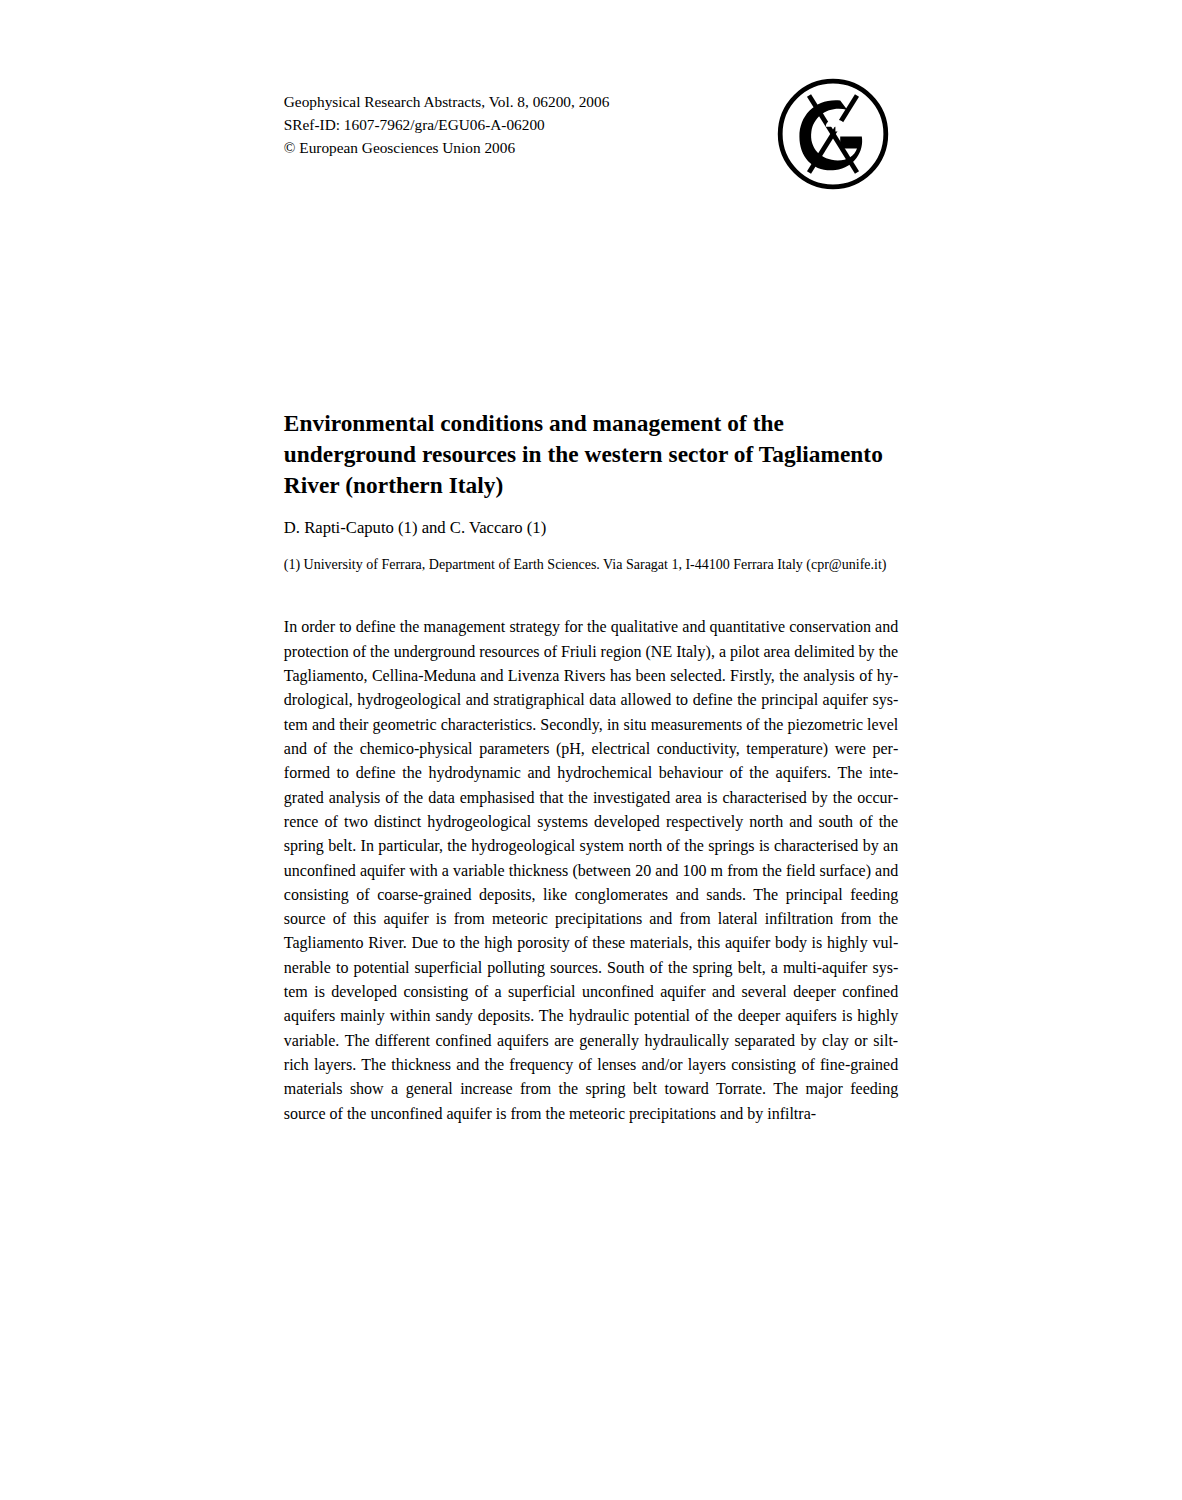Geophysical Research Abstracts, Vol. 8, 06200, 2006
SRef-ID: 1607-7962/gra/EGU06-A-06200
© European Geosciences Union 2006
Environmental conditions and management of the underground resources in the western sector of Tagliamento River (northern Italy)
D. Rapti-Caputo (1) and C. Vaccaro (1)
(1) University of Ferrara, Department of Earth Sciences. Via Saragat 1, I-44100 Ferrara Italy (cpr@unife.it)
In order to define the management strategy for the qualitative and quantitative conservation and protection of the underground resources of Friuli region (NE Italy), a pilot area delimited by the Tagliamento, Cellina-Meduna and Livenza Rivers has been selected. Firstly, the analysis of hydrological, hydrogeological and stratigraphical data allowed to define the principal aquifer system and their geometric characteristics. Secondly, in situ measurements of the piezometric level and of the chemico-physical parameters (pH, electrical conductivity, temperature) were performed to define the hydrodynamic and hydrochemical behaviour of the aquifers. The integrated analysis of the data emphasised that the investigated area is characterised by the occurrence of two distinct hydrogeological systems developed respectively north and south of the spring belt. In particular, the hydrogeological system north of the springs is characterised by an unconfined aquifer with a variable thickness (between 20 and 100 m from the field surface) and consisting of coarse-grained deposits, like conglomerates and sands. The principal feeding source of this aquifer is from meteoric precipitations and from lateral infiltration from the Tagliamento River. Due to the high porosity of these materials, this aquifer body is highly vulnerable to potential superficial polluting sources. South of the spring belt, a multi-aquifer system is developed consisting of a superficial unconfined aquifer and several deeper confined aquifers mainly within sandy deposits. The hydraulic potential of the deeper aquifers is highly variable. The different confined aquifers are generally hydraulically separated by clay or silt-rich layers. The thickness and the frequency of lenses and/or layers consisting of fine-grained materials show a general increase from the spring belt toward Torrate. The major feeding source of the unconfined aquifer is from the meteoric precipitations and by infiltra-